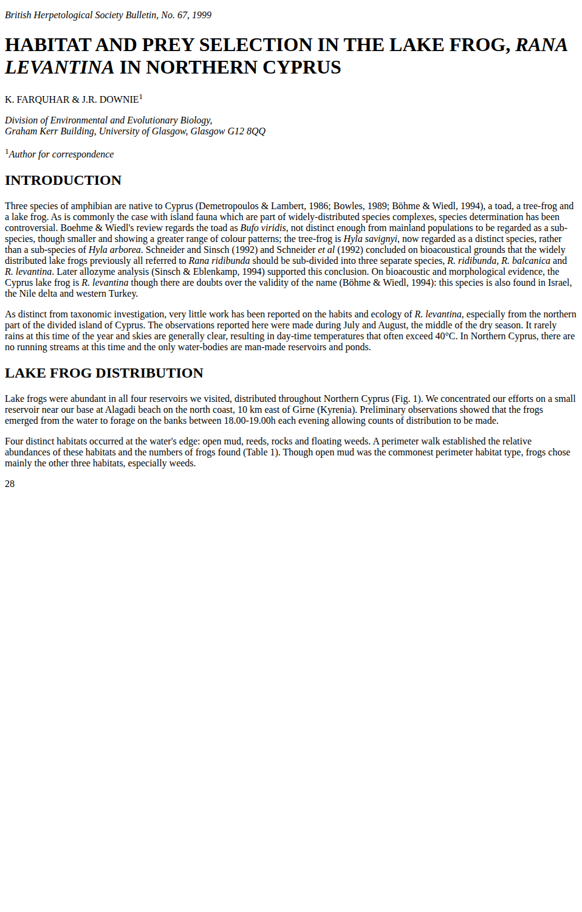British Herpetological Society Bulletin, No. 67, 1999
HABITAT AND PREY SELECTION IN THE LAKE FROG, RANA LEVANTINA IN NORTHERN CYPRUS
K. FARQUHAR & J.R. DOWNIE1
Division of Environmental and Evolutionary Biology,
Graham Kerr Building, University of Glasgow, Glasgow G12 8QQ
1Author for correspondence
INTRODUCTION
Three species of amphibian are native to Cyprus (Demetropoulos & Lambert, 1986; Bowles, 1989; Böhme & Wiedl, 1994), a toad, a tree-frog and a lake frog. As is commonly the case with island fauna which are part of widely-distributed species complexes, species determination has been controversial. Boehme & Wiedl's review regards the toad as Bufo viridis, not distinct enough from mainland populations to be regarded as a sub-species, though smaller and showing a greater range of colour patterns; the tree-frog is Hyla savignyi, now regarded as a distinct species, rather than a sub-species of Hyla arborea. Schneider and Sinsch (1992) and Schneider et al (1992) concluded on bioacoustical grounds that the widely distributed lake frogs previously all referred to Rana ridibunda should be sub-divided into three separate species, R. ridibunda, R. balcanica and R. levantina. Later allozyme analysis (Sinsch & Eblenkamp, 1994) supported this conclusion. On bioacoustic and morphological evidence, the Cyprus lake frog is R. levantina though there are doubts over the validity of the name (Böhme & Wiedl, 1994): this species is also found in Israel, the Nile delta and western Turkey.
As distinct from taxonomic investigation, very little work has been reported on the habits and ecology of R. levantina, especially from the northern part of the divided island of Cyprus. The observations reported here were made during July and August, the middle of the dry season. It rarely rains at this time of the year and skies are generally clear, resulting in day-time temperatures that often exceed 40°C. In Northern Cyprus, there are no running streams at this time and the only water-bodies are man-made reservoirs and ponds.
LAKE FROG DISTRIBUTION
Lake frogs were abundant in all four reservoirs we visited, distributed throughout Northern Cyprus (Fig. 1). We concentrated our efforts on a small reservoir near our base at Alagadi beach on the north coast, 10 km east of Girne (Kyrenia). Preliminary observations showed that the frogs emerged from the water to forage on the banks between 18.00-19.00h each evening allowing counts of distribution to be made.
Four distinct habitats occurred at the water's edge: open mud, reeds, rocks and floating weeds. A perimeter walk established the relative abundances of these habitats and the numbers of frogs found (Table 1). Though open mud was the commonest perimeter habitat type, frogs chose mainly the other three habitats, especially weeds.
28